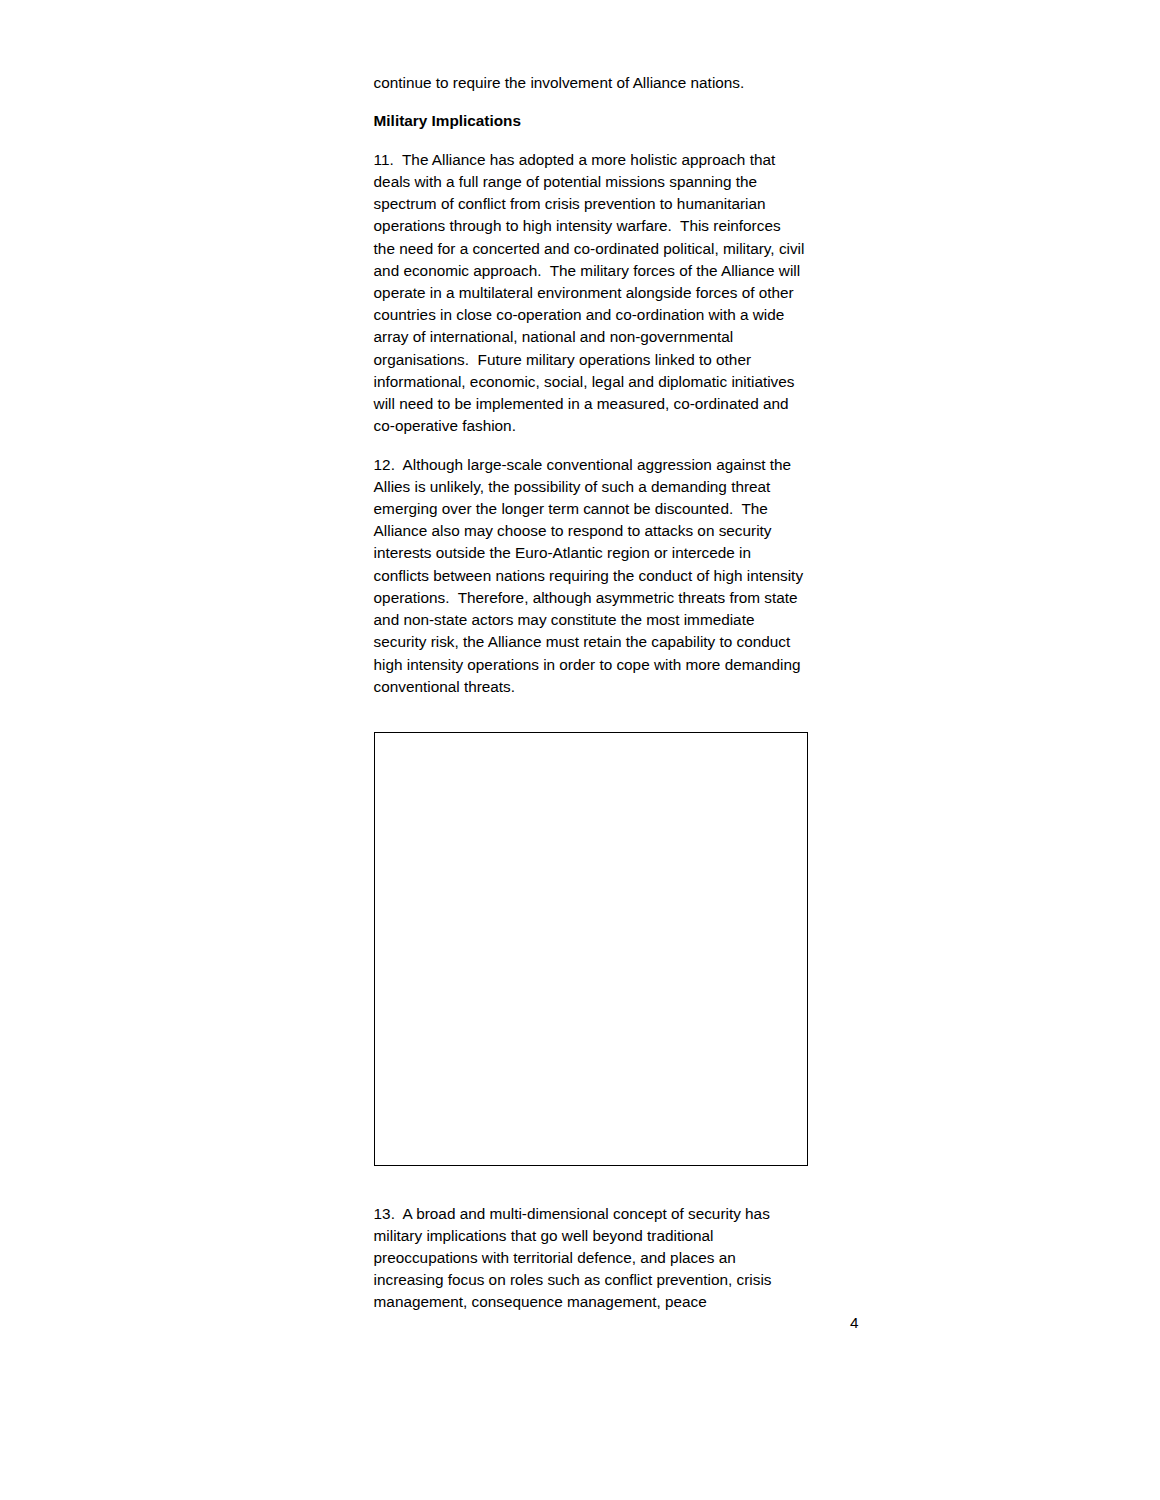continue to require the involvement of Alliance nations.
Military Implications
11. The Alliance has adopted a more holistic approach that deals with a full range of potential missions spanning the spectrum of conflict from crisis prevention to humanitarian operations through to high intensity warfare. This reinforces the need for a concerted and co-ordinated political, military, civil and economic approach. The military forces of the Alliance will operate in a multilateral environment alongside forces of other countries in close co-operation and co-ordination with a wide array of international, national and non-governmental organisations. Future military operations linked to other informational, economic, social, legal and diplomatic initiatives will need to be implemented in a measured, co-ordinated and co-operative fashion.
12. Although large-scale conventional aggression against the Allies is unlikely, the possibility of such a demanding threat emerging over the longer term cannot be discounted. The Alliance also may choose to respond to attacks on security interests outside the Euro-Atlantic region or intercede in conflicts between nations requiring the conduct of high intensity operations. Therefore, although asymmetric threats from state and non-state actors may constitute the most immediate security risk, the Alliance must retain the capability to conduct high intensity operations in order to cope with more demanding conventional threats.
13. A broad and multi-dimensional concept of security has military implications that go well beyond traditional preoccupations with territorial defence, and places an increasing focus on roles such as conflict prevention, crisis management, consequence management, peace
4